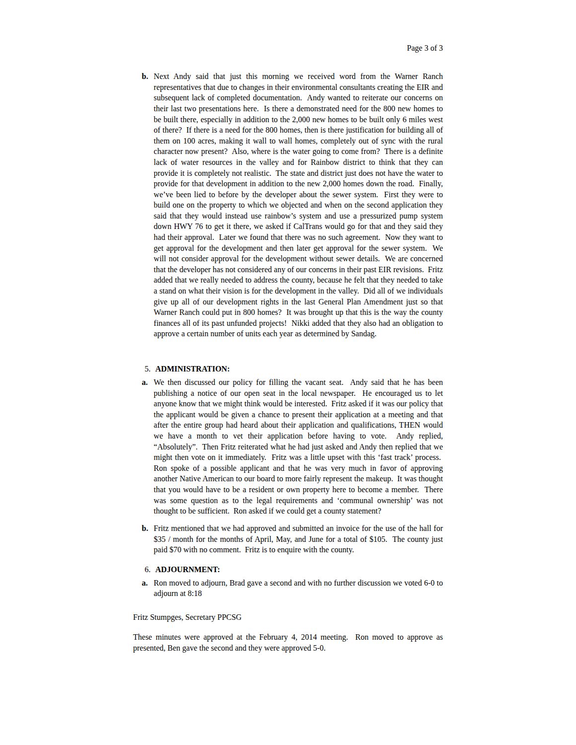Page 3 of 3
b. Next Andy said that just this morning we received word from the Warner Ranch representatives that due to changes in their environmental consultants creating the EIR and subsequent lack of completed documentation. Andy wanted to reiterate our concerns on their last two presentations here. Is there a demonstrated need for the 800 new homes to be built there, especially in addition to the 2,000 new homes to be built only 6 miles west of there? If there is a need for the 800 homes, then is there justification for building all of them on 100 acres, making it wall to wall homes, completely out of sync with the rural character now present? Also, where is the water going to come from? There is a definite lack of water resources in the valley and for Rainbow district to think that they can provide it is completely not realistic. The state and district just does not have the water to provide for that development in addition to the new 2,000 homes down the road. Finally, we’ve been lied to before by the developer about the sewer system. First they were to build one on the property to which we objected and when on the second application they said that they would instead use rainbow’s system and use a pressurized pump system down HWY 76 to get it there, we asked if CalTrans would go for that and they said they had their approval. Later we found that there was no such agreement. Now they want to get approval for the development and then later get approval for the sewer system. We will not consider approval for the development without sewer details. We are concerned that the developer has not considered any of our concerns in their past EIR revisions. Fritz added that we really needed to address the county, because he felt that they needed to take a stand on what their vision is for the development in the valley. Did all of we individuals give up all of our development rights in the last General Plan Amendment just so that Warner Ranch could put in 800 homes? It was brought up that this is the way the county finances all of its past unfunded projects! Nikki added that they also had an obligation to approve a certain number of units each year as determined by Sandag.
5. Administration:
a. We then discussed our policy for filling the vacant seat. Andy said that he has been publishing a notice of our open seat in the local newspaper. He encouraged us to let anyone know that we might think would be interested. Fritz asked if it was our policy that the applicant would be given a chance to present their application at a meeting and that after the entire group had heard about their application and qualifications, THEN would we have a month to vet their application before having to vote. Andy replied, “Absolutely”. Then Fritz reiterated what he had just asked and Andy then replied that we might then vote on it immediately. Fritz was a little upset with this ‘fast track’ process. Ron spoke of a possible applicant and that he was very much in favor of approving another Native American to our board to more fairly represent the makeup. It was thought that you would have to be a resident or own property here to become a member. There was some question as to the legal requirements and ‘communal ownership’ was not thought to be sufficient. Ron asked if we could get a county statement?
b. Fritz mentioned that we had approved and submitted an invoice for the use of the hall for $35 / month for the months of April, May, and June for a total of $105. The county just paid $70 with no comment. Fritz is to enquire with the county.
6. Adjournment:
a. Ron moved to adjourn, Brad gave a second and with no further discussion we voted 6-0 to adjourn at 8:18
Fritz Stumpges, Secretary PPCSG
These minutes were approved at the February 4, 2014 meeting. Ron moved to approve as presented, Ben gave the second and they were approved 5-0.